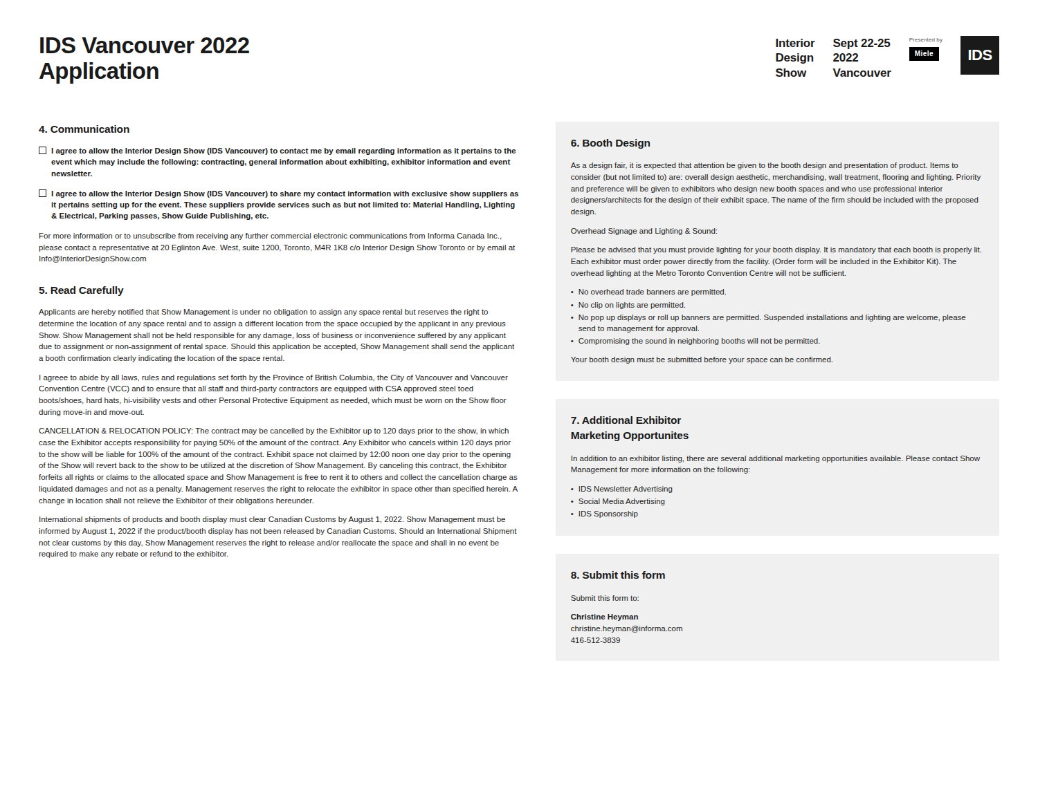IDS Vancouver 2022
Application
Interior
Design
Show
Sept 22-25
2022
Vancouver
Presented by
Miele
IDS
4. Communication
I agree to allow the Interior Design Show (IDS Vancouver) to contact me by email regarding information as it pertains to the event which may include the following: contracting, general information about exhibiting, exhibitor information and event newsletter.
I agree to allow the Interior Design Show (IDS Vancouver) to share my contact information with exclusive show suppliers as it pertains setting up for the event. These suppliers provide services such as but not limited to: Material Handling, Lighting & Electrical, Parking passes, Show Guide Publishing, etc.
For more information or to unsubscribe from receiving any further commercial electronic communications from Informa Canada Inc., please contact a representative at 20 Eglinton Ave. West, suite 1200, Toronto, M4R 1K8 c/o Interior Design Show Toronto or by email at Info@InteriorDesignShow.com
5. Read Carefully
Applicants are hereby notified that Show Management is under no obligation to assign any space rental but reserves the right to determine the location of any space rental and to assign a different location from the space occupied by the applicant in any previous Show. Show Management shall not be held responsible for any damage, loss of business or inconvenience suffered by any applicant due to assignment or non-assignment of rental space. Should this application be accepted, Show Management shall send the applicant a booth confirmation clearly indicating the location of the space rental.
I agreee to abide by all laws, rules and regulations set forth by the Province of British Columbia, the City of Vancouver and Vancouver Convention Centre (VCC) and to ensure that all staff and third-party contractors are equipped with CSA approved steel toed boots/shoes, hard hats, hi-visibility vests and other Personal Protective Equipment as needed, which must be worn on the Show floor during move-in and move-out.
CANCELLATION & RELOCATION POLICY: The contract may be cancelled by the Exhibitor up to 120 days prior to the show, in which case the Exhibitor accepts responsibility for paying 50% of the amount of the contract. Any Exhibitor who cancels within 120 days prior to the show will be liable for 100% of the amount of the contract. Exhibit space not claimed by 12:00 noon one day prior to the opening of the Show will revert back to the show to be utilized at the discretion of Show Management. By canceling this contract, the Exhibitor forfeits all rights or claims to the allocated space and Show Management is free to rent it to others and collect the cancellation charge as liquidated damages and not as a penalty. Management reserves the right to relocate the exhibitor in space other than specified herein. A change in location shall not relieve the Exhibitor of their obligations hereunder.
International shipments of products and booth display must clear Canadian Customs by August 1, 2022. Show Management must be informed by August 1, 2022 if the product/booth display has not been released by Canadian Customs. Should an International Shipment not clear customs by this day, Show Management reserves the right to release and/or reallocate the space and shall in no event be required to make any rebate or refund to the exhibitor.
6. Booth Design
As a design fair, it is expected that attention be given to the booth design and presentation of product. Items to consider (but not limited to) are: overall design aesthetic, merchandising, wall treatment, flooring and lighting. Priority and preference will be given to exhibitors who design new booth spaces and who use professional interior designers/architects for the design of their exhibit space. The name of the firm should be included with the proposed design.
Overhead Signage and Lighting & Sound:
Please be advised that you must provide lighting for your booth display. It is mandatory that each booth is properly lit. Each exhibitor must order power directly from the facility. (Order form will be included in the Exhibitor Kit). The overhead lighting at the Metro Toronto Convention Centre will not be sufficient.
No overhead trade banners are permitted.
No clip on lights are permitted.
No pop up displays or roll up banners are permitted. Suspended installations and lighting are welcome, please send to management for approval.
Compromising the sound in neighboring booths will not be permitted.
Your booth design must be submitted before your space can be confirmed.
7. Additional Exhibitor
Marketing Opportunites
In addition to an exhibitor listing, there are several additional marketing opportunities available. Please contact Show Management for more information on the following:
IDS Newsletter Advertising
Social Media Advertising
IDS Sponsorship
8. Submit this form
Submit this form to:
Christine Heyman
christine.heyman@informa.com
416-512-3839